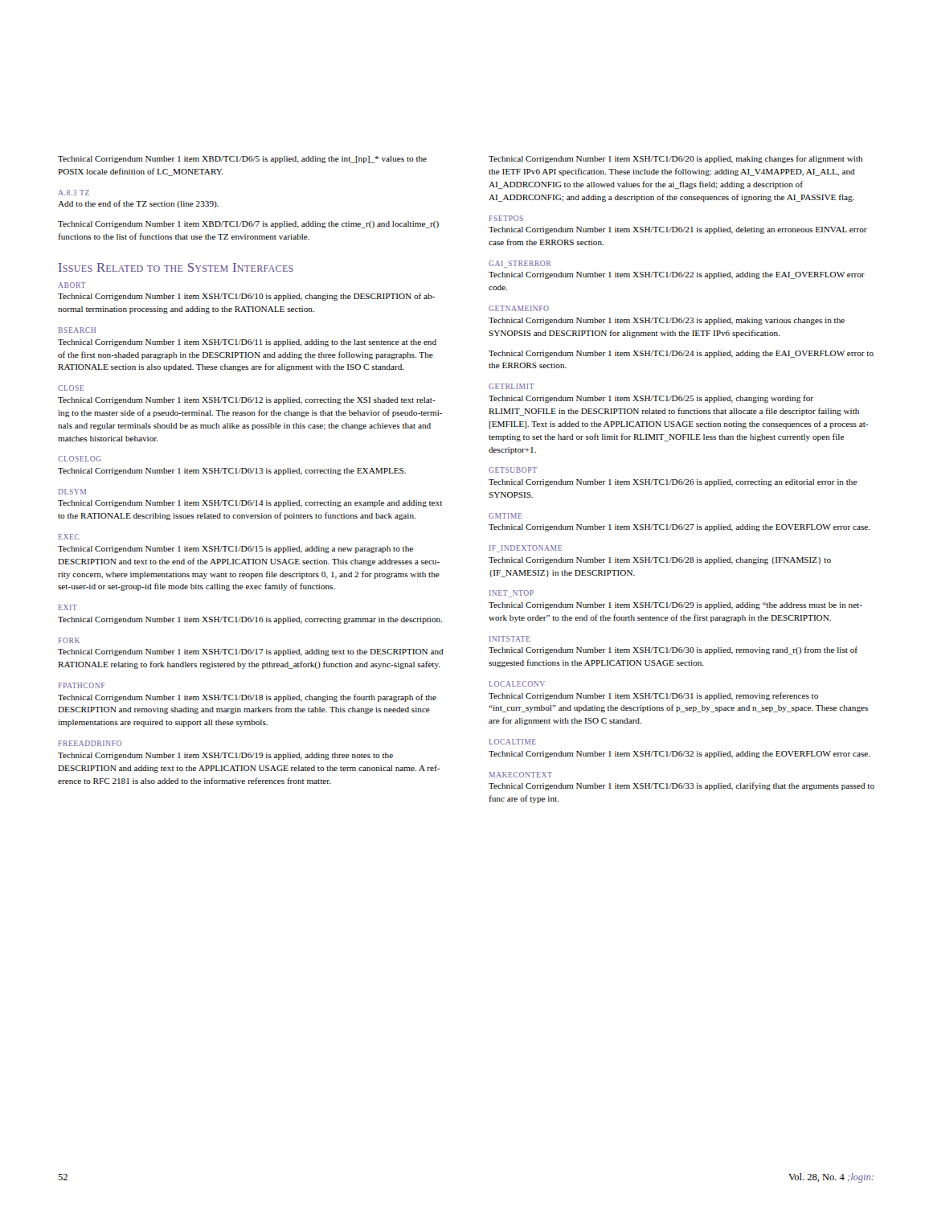Technical Corrigendum Number 1 item XBD/TC1/D6/5 is applied, adding the int_[np]_* values to the POSIX locale definition of LC_MONETARY.
A.8.3 TZ
Add to the end of the TZ section (line 2339).
Technical Corrigendum Number 1 item XBD/TC1/D6/7 is applied, adding the ctime_r() and localtime_r() functions to the list of functions that use the TZ environment variable.
Issues Related to the System Interfaces
ABORT
Technical Corrigendum Number 1 item XSH/TC1/D6/10 is applied, changing the DESCRIPTION of abnormal termination processing and adding to the RATIONALE section.
BSEARCH
Technical Corrigendum Number 1 item XSH/TC1/D6/11 is applied, adding to the last sentence at the end of the first non-shaded paragraph in the DESCRIPTION and adding the three following paragraphs. The RATIONALE section is also updated. These changes are for alignment with the ISO C standard.
CLOSE
Technical Corrigendum Number 1 item XSH/TC1/D6/12 is applied, correcting the XSI shaded text relating to the master side of a pseudo-terminal. The reason for the change is that the behavior of pseudo-terminals and regular terminals should be as much alike as possible in this case; the change achieves that and matches historical behavior.
CLOSELOG
Technical Corrigendum Number 1 item XSH/TC1/D6/13 is applied, correcting the EXAMPLES.
DLSYM
Technical Corrigendum Number 1 item XSH/TC1/D6/14 is applied, correcting an example and adding text to the RATIONALE describing issues related to conversion of pointers to functions and back again.
EXEC
Technical Corrigendum Number 1 item XSH/TC1/D6/15 is applied, adding a new paragraph to the DESCRIPTION and text to the end of the APPLICATION USAGE section. This change addresses a security concern, where implementations may want to reopen file descriptors 0, 1, and 2 for programs with the set-user-id or set-group-id file mode bits calling the exec family of functions.
EXIT
Technical Corrigendum Number 1 item XSH/TC1/D6/16 is applied, correcting grammar in the description.
FORK
Technical Corrigendum Number 1 item XSH/TC1/D6/17 is applied, adding text to the DESCRIPTION and RATIONALE relating to fork handlers registered by the pthread_atfork() function and async-signal safety.
FPATHCONF
Technical Corrigendum Number 1 item XSH/TC1/D6/18 is applied, changing the fourth paragraph of the DESCRIPTION and removing shading and margin markers from the table. This change is needed since implementations are required to support all these symbols.
FREEADDRINFO
Technical Corrigendum Number 1 item XSH/TC1/D6/19 is applied, adding three notes to the DESCRIPTION and adding text to the APPLICATION USAGE related to the term canonical name. A reference to RFC 2181 is also added to the informative references front matter.
Technical Corrigendum Number 1 item XSH/TC1/D6/20 is applied, making changes for alignment with the IETF IPv6 API specification. These include the following: adding AI_V4MAPPED, AI_ALL, and AI_ADDRCONFIG to the allowed values for the ai_flags field; adding a description of AI_ADDRCONFIG; and adding a description of the consequences of ignoring the AI_PASSIVE flag.
FSETPOS
Technical Corrigendum Number 1 item XSH/TC1/D6/21 is applied, deleting an erroneous EINVAL error case from the ERRORS section.
GAI_STRERROR
Technical Corrigendum Number 1 item XSH/TC1/D6/22 is applied, adding the EAI_OVERFLOW error code.
GETNAMEINFO
Technical Corrigendum Number 1 item XSH/TC1/D6/23 is applied, making various changes in the SYNOPSIS and DESCRIPTION for alignment with the IETF IPv6 specification.
Technical Corrigendum Number 1 item XSH/TC1/D6/24 is applied, adding the EAI_OVERFLOW error to the ERRORS section.
GETRLIMIT
Technical Corrigendum Number 1 item XSH/TC1/D6/25 is applied, changing wording for RLIMIT_NOFILE in the DESCRIPTION related to functions that allocate a file descriptor failing with [EMFILE]. Text is added to the APPLICATION USAGE section noting the consequences of a process attempting to set the hard or soft limit for RLIMIT_NOFILE less than the highest currently open file descriptor+1.
GETSUBOPT
Technical Corrigendum Number 1 item XSH/TC1/D6/26 is applied, correcting an editorial error in the SYNOPSIS.
GMTIME
Technical Corrigendum Number 1 item XSH/TC1/D6/27 is applied, adding the EOVERFLOW error case.
IF_INDEXTONAME
Technical Corrigendum Number 1 item XSH/TC1/D6/28 is applied, changing {IFNAMSIZ} to {IF_NAMESIZ} in the DESCRIPTION.
INET_NTOP
Technical Corrigendum Number 1 item XSH/TC1/D6/29 is applied, adding “the address must be in network byte order” to the end of the fourth sentence of the first paragraph in the DESCRIPTION.
INITSTATE
Technical Corrigendum Number 1 item XSH/TC1/D6/30 is applied, removing rand_r() from the list of suggested functions in the APPLICATION USAGE section.
LOCALECONV
Technical Corrigendum Number 1 item XSH/TC1/D6/31 is applied, removing references to “int_curr_symbol” and updating the descriptions of p_sep_by_space and n_sep_by_space. These changes are for alignment with the ISO C standard.
LOCALTIME
Technical Corrigendum Number 1 item XSH/TC1/D6/32 is applied, adding the EOVERFLOW error case.
MAKECONTEXT
Technical Corrigendum Number 1 item XSH/TC1/D6/33 is applied, clarifying that the arguments passed to func are of type int.
52
Vol. 28, No. 4 ;login: